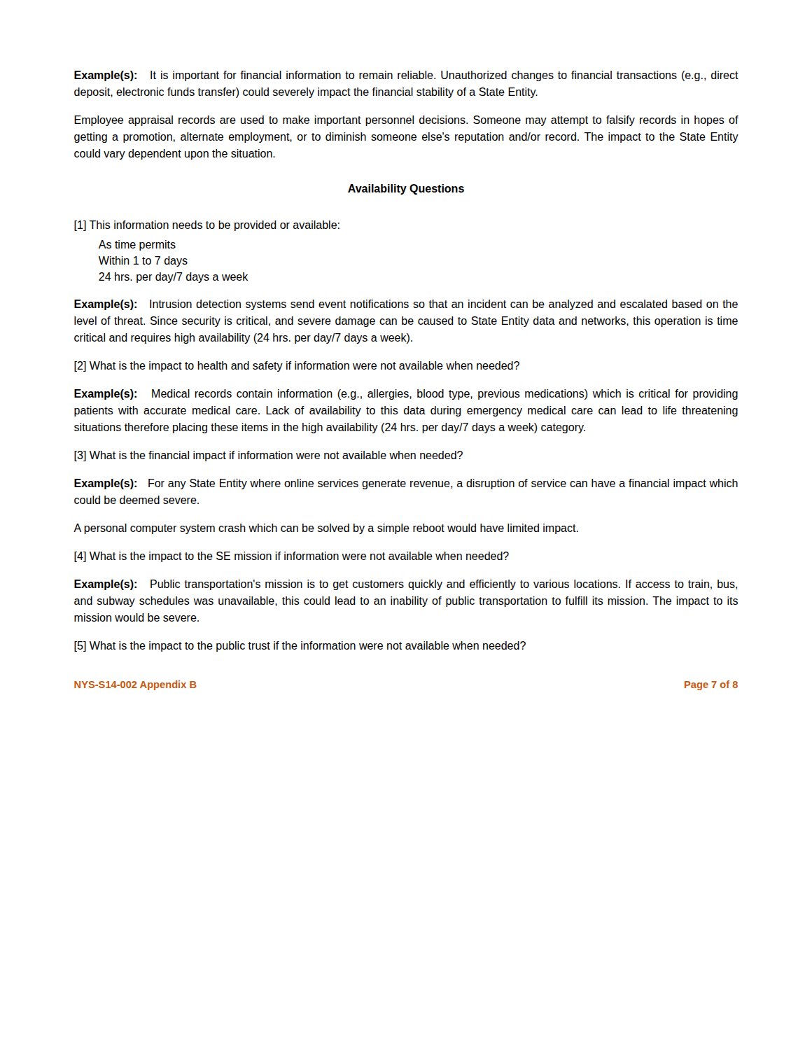Example(s): It is important for financial information to remain reliable. Unauthorized changes to financial transactions (e.g., direct deposit, electronic funds transfer) could severely impact the financial stability of a State Entity.
Employee appraisal records are used to make important personnel decisions. Someone may attempt to falsify records in hopes of getting a promotion, alternate employment, or to diminish someone else's reputation and/or record. The impact to the State Entity could vary dependent upon the situation.
Availability Questions
[1] This information needs to be provided or available:
As time permits
Within 1 to 7 days
24 hrs. per day/7 days a week
Example(s): Intrusion detection systems send event notifications so that an incident can be analyzed and escalated based on the level of threat. Since security is critical, and severe damage can be caused to State Entity data and networks, this operation is time critical and requires high availability (24 hrs. per day/7 days a week).
[2] What is the impact to health and safety if information were not available when needed?
Example(s): Medical records contain information (e.g., allergies, blood type, previous medications) which is critical for providing patients with accurate medical care. Lack of availability to this data during emergency medical care can lead to life threatening situations therefore placing these items in the high availability (24 hrs. per day/7 days a week) category.
[3] What is the financial impact if information were not available when needed?
Example(s): For any State Entity where online services generate revenue, a disruption of service can have a financial impact which could be deemed severe.
A personal computer system crash which can be solved by a simple reboot would have limited impact.
[4] What is the impact to the SE mission if information were not available when needed?
Example(s): Public transportation's mission is to get customers quickly and efficiently to various locations. If access to train, bus, and subway schedules was unavailable, this could lead to an inability of public transportation to fulfill its mission. The impact to its mission would be severe.
[5] What is the impact to the public trust if the information were not available when needed?
NYS-S14-002 Appendix B Page 7 of 8